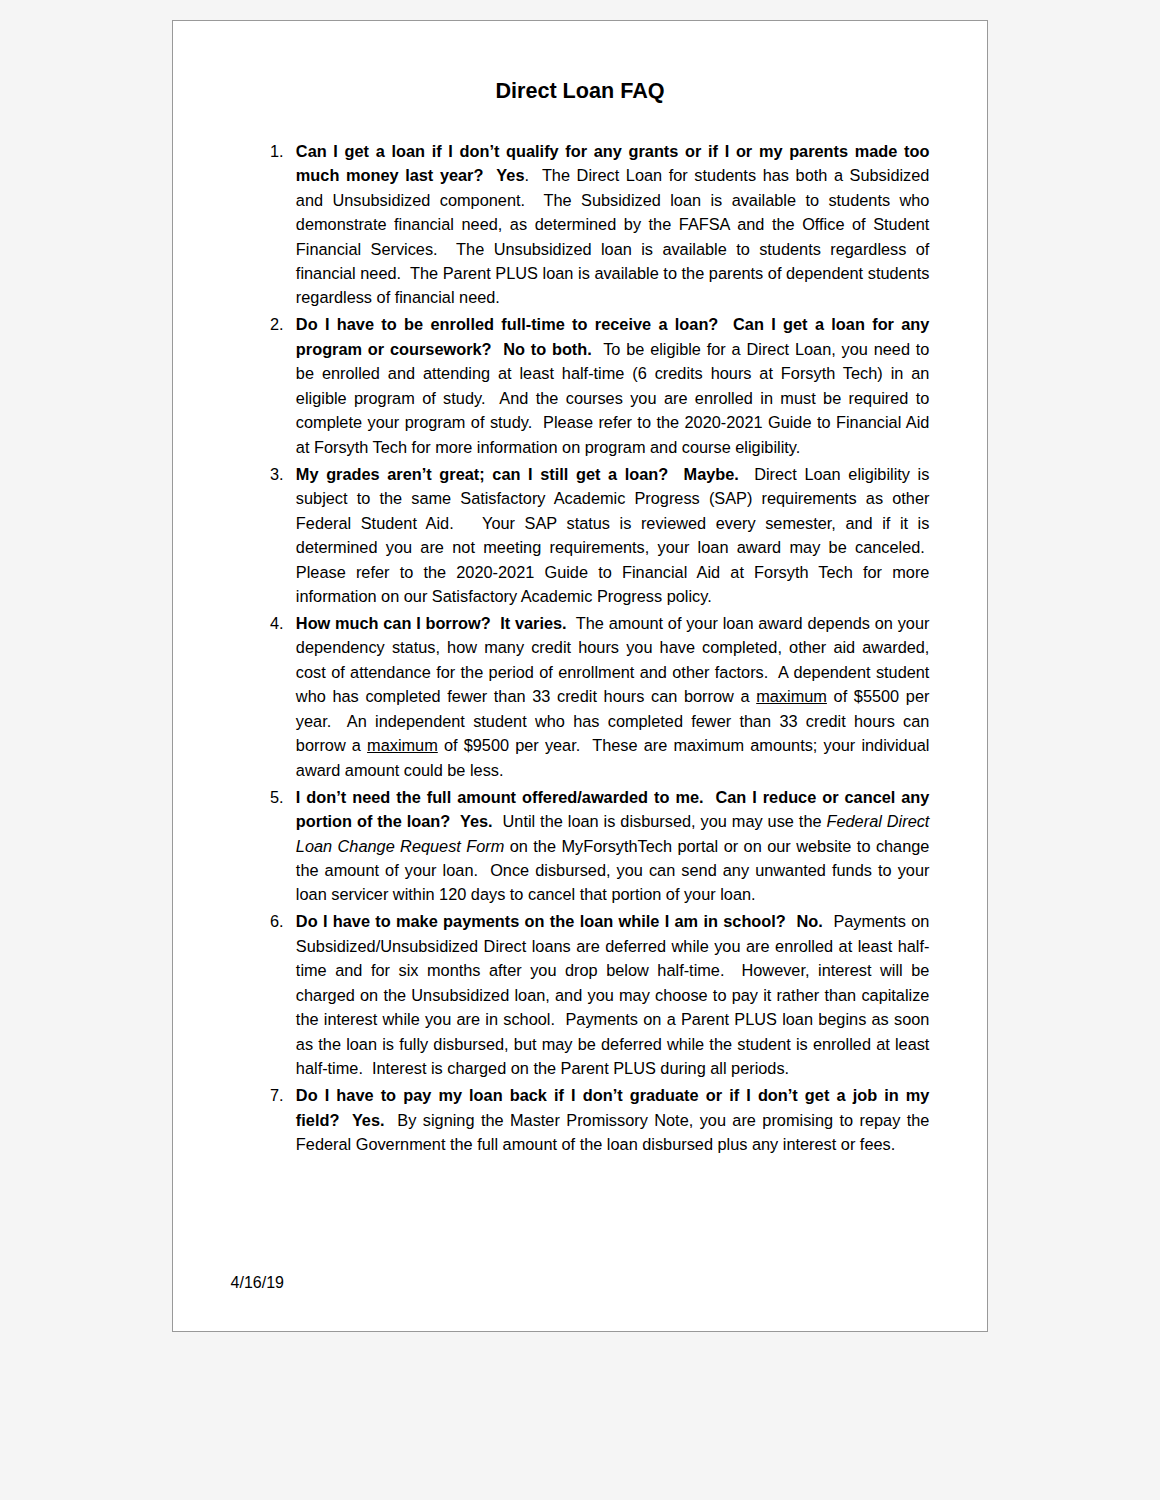Direct Loan FAQ
Can I get a loan if I don’t qualify for any grants or if I or my parents made too much money last year? Yes. The Direct Loan for students has both a Subsidized and Unsubsidized component. The Subsidized loan is available to students who demonstrate financial need, as determined by the FAFSA and the Office of Student Financial Services. The Unsubsidized loan is available to students regardless of financial need. The Parent PLUS loan is available to the parents of dependent students regardless of financial need.
Do I have to be enrolled full-time to receive a loan? Can I get a loan for any program or coursework? No to both. To be eligible for a Direct Loan, you need to be enrolled and attending at least half-time (6 credits hours at Forsyth Tech) in an eligible program of study. And the courses you are enrolled in must be required to complete your program of study. Please refer to the 2020-2021 Guide to Financial Aid at Forsyth Tech for more information on program and course eligibility.
My grades aren’t great; can I still get a loan? Maybe. Direct Loan eligibility is subject to the same Satisfactory Academic Progress (SAP) requirements as other Federal Student Aid. Your SAP status is reviewed every semester, and if it is determined you are not meeting requirements, your loan award may be canceled. Please refer to the 2020-2021 Guide to Financial Aid at Forsyth Tech for more information on our Satisfactory Academic Progress policy.
How much can I borrow? It varies. The amount of your loan award depends on your dependency status, how many credit hours you have completed, other aid awarded, cost of attendance for the period of enrollment and other factors. A dependent student who has completed fewer than 33 credit hours can borrow a maximum of $5500 per year. An independent student who has completed fewer than 33 credit hours can borrow a maximum of $9500 per year. These are maximum amounts; your individual award amount could be less.
I don’t need the full amount offered/awarded to me. Can I reduce or cancel any portion of the loan? Yes. Until the loan is disbursed, you may use the Federal Direct Loan Change Request Form on the MyForsythTech portal or on our website to change the amount of your loan. Once disbursed, you can send any unwanted funds to your loan servicer within 120 days to cancel that portion of your loan.
Do I have to make payments on the loan while I am in school? No. Payments on Subsidized/Unsubsidized Direct loans are deferred while you are enrolled at least half-time and for six months after you drop below half-time. However, interest will be charged on the Unsubsidized loan, and you may choose to pay it rather than capitalize the interest while you are in school. Payments on a Parent PLUS loan begins as soon as the loan is fully disbursed, but may be deferred while the student is enrolled at least half-time. Interest is charged on the Parent PLUS during all periods.
Do I have to pay my loan back if I don’t graduate or if I don’t get a job in my field? Yes. By signing the Master Promissory Note, you are promising to repay the Federal Government the full amount of the loan disbursed plus any interest or fees.
4/16/19